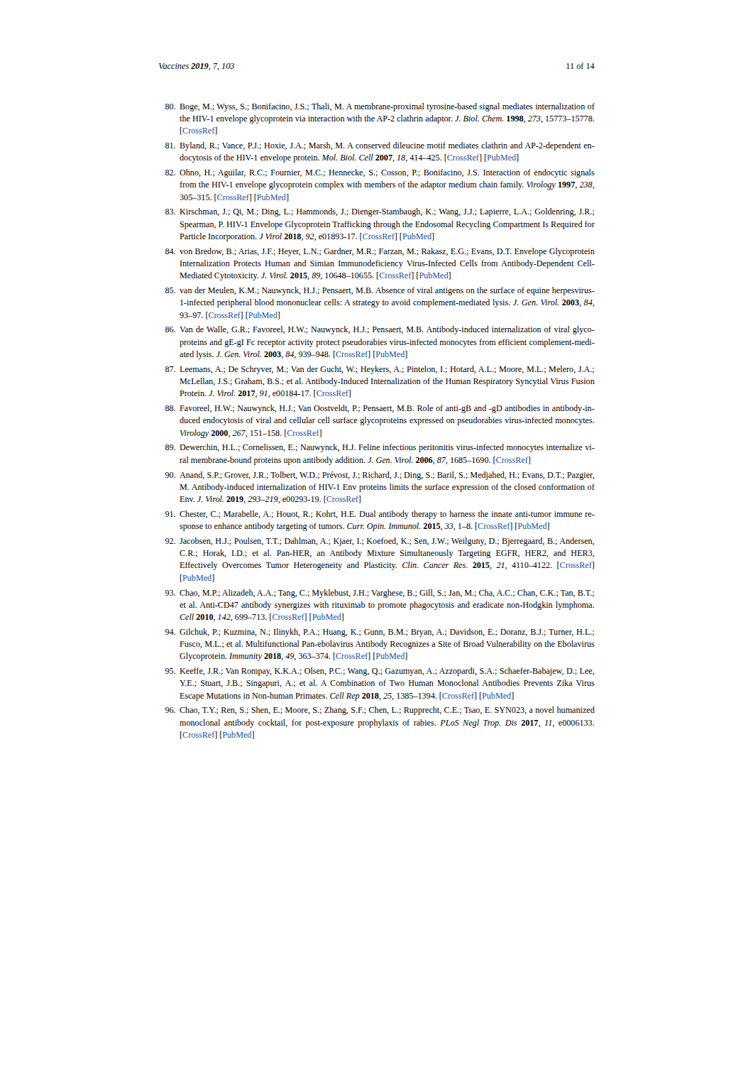Vaccines 2019, 7, 103
11 of 14
80. Boge, M.; Wyss, S.; Bonifacino, J.S.; Thali, M. A membrane-proximal tyrosine-based signal mediates internalization of the HIV-1 envelope glycoprotein via interaction with the AP-2 clathrin adaptor. J. Biol. Chem. 1998, 273, 15773–15778. [CrossRef]
81. Byland, R.; Vance, P.J.; Hoxie, J.A.; Marsh, M. A conserved dileucine motif mediates clathrin and AP-2-dependent endocytosis of the HIV-1 envelope protein. Mol. Biol. Cell 2007, 18, 414–425. [CrossRef] [PubMed]
82. Ohno, H.; Aguilar, R.C.; Fournier, M.C.; Hennecke, S.; Cosson, P.; Bonifacino, J.S. Interaction of endocytic signals from the HIV-1 envelope glycoprotein complex with members of the adaptor medium chain family. Virology 1997, 238, 305–315. [CrossRef] [PubMed]
83. Kirschman, J.; Qi, M.; Ding, L.; Hammonds, J.; Dienger-Stambaugh, K.; Wang, J.J.; Lapierre, L.A.; Goldenring, J.R.; Spearman, P. HIV-1 Envelope Glycoprotein Trafficking through the Endosomal Recycling Compartment Is Required for Particle Incorporation. J Virol 2018, 92, e01893-17. [CrossRef] [PubMed]
84. von Bredow, B.; Arias, J.F.; Heyer, L.N.; Gardner, M.R.; Farzan, M.; Rakasz, E.G.; Evans, D.T. Envelope Glycoprotein Internalization Protects Human and Simian Immunodeficiency Virus-Infected Cells from Antibody-Dependent Cell-Mediated Cytotoxicity. J. Virol. 2015, 89, 10648–10655. [CrossRef] [PubMed]
85. van der Meulen, K.M.; Nauwynck, H.J.; Pensaert, M.B. Absence of viral antigens on the surface of equine herpesvirus-1-infected peripheral blood mononuclear cells: A strategy to avoid complement-mediated lysis. J. Gen. Virol. 2003, 84, 93–97. [CrossRef] [PubMed]
86. Van de Walle, G.R.; Favoreel, H.W.; Nauwynck, H.J.; Pensaert, M.B. Antibody-induced internalization of viral glycoproteins and gE-gI Fc receptor activity protect pseudorabies virus-infected monocytes from efficient complement-mediated lysis. J. Gen. Virol. 2003, 84, 939–948. [CrossRef] [PubMed]
87. Leemans, A.; De Schryver, M.; Van der Gucht, W.; Heykers, A.; Pintelon, I.; Hotard, A.L.; Moore, M.L.; Melero, J.A.; McLellan, J.S.; Graham, B.S.; et al. Antibody-Induced Internalization of the Human Respiratory Syncytial Virus Fusion Protein. J. Virol. 2017, 91, e00184-17. [CrossRef]
88. Favoreel, H.W.; Nauwynck, H.J.; Van Oostveldt, P.; Pensaert, M.B. Role of anti-gB and -gD antibodies in antibody-induced endocytosis of viral and cellular cell surface glycoproteins expressed on pseudorabies virus-infected monocytes. Virology 2000, 267, 151–158. [CrossRef]
89. Dewerchin, H.L.; Cornelissen, E.; Nauwynck, H.J. Feline infectious peritonitis virus-infected monocytes internalize viral membrane-bound proteins upon antibody addition. J. Gen. Virol. 2006, 87, 1685–1690. [CrossRef]
90. Anand, S.P.; Grover, J.R.; Tolbert, W.D.; Prévost, J.; Richard, J.; Ding, S.; Baril, S.; Medjahed, H.; Evans, D.T.; Pazgier, M. Antibody-induced internalization of HIV-1 Env proteins limits the surface expression of the closed conformation of Env. J. Virol. 2019, 293–219, e00293-19. [CrossRef]
91. Chester, C.; Marabelle, A.; Houot, R.; Kohrt, H.E. Dual antibody therapy to harness the innate anti-tumor immune response to enhance antibody targeting of tumors. Curr. Opin. Immunol. 2015, 33, 1–8. [CrossRef] [PubMed]
92. Jacobsen, H.J.; Poulsen, T.T.; Dahlman, A.; Kjaer, I.; Koefoed, K.; Sen, J.W.; Weilguny, D.; Bjerregaard, B.; Andersen, C.R.; Horak, I.D.; et al. Pan-HER, an Antibody Mixture Simultaneously Targeting EGFR, HER2, and HER3, Effectively Overcomes Tumor Heterogeneity and Plasticity. Clin. Cancer Res. 2015, 21, 4110–4122. [CrossRef] [PubMed]
93. Chao, M.P.; Alizadeh, A.A.; Tang, C.; Myklebust, J.H.; Varghese, B.; Gill, S.; Jan, M.; Cha, A.C.; Chan, C.K.; Tan, B.T.; et al. Anti-CD47 antibody synergizes with rituximab to promote phagocytosis and eradicate non-Hodgkin lymphoma. Cell 2010, 142, 699–713. [CrossRef] [PubMed]
94. Gilchuk, P.; Kuzmina, N.; Ilinykh, P.A.; Huang, K.; Gunn, B.M.; Bryan, A.; Davidson, E.; Doranz, B.J.; Turner, H.L.; Fusco, M.L.; et al. Multifunctional Pan-ebolavirus Antibody Recognizes a Site of Broad Vulnerability on the Ebolavirus Glycoprotein. Immunity 2018, 49, 363–374. [CrossRef] [PubMed]
95. Keeffe, J.R.; Van Rompay, K.K.A.; Olsen, P.C.; Wang, Q.; Gazumyan, A.; Azzopardi, S.A.; Schaefer-Babajew, D.; Lee, Y.E.; Stuart, J.B.; Singapuri, A.; et al. A Combination of Two Human Monoclonal Antibodies Prevents Zika Virus Escape Mutations in Non-human Primates. Cell Rep 2018, 25, 1385–1394. [CrossRef] [PubMed]
96. Chao, T.Y.; Ren, S.; Shen, E.; Moore, S.; Zhang, S.F.; Chen, L.; Rupprecht, C.E.; Tsao, E. SYN023, a novel humanized monoclonal antibody cocktail, for post-exposure prophylaxis of rabies. PLoS Negl Trop. Dis 2017, 11, e0006133. [CrossRef] [PubMed]